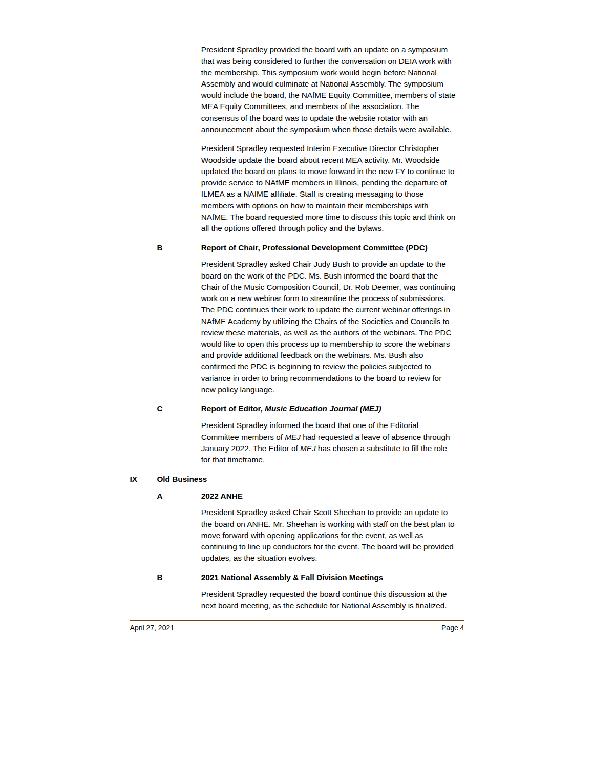President Spradley provided the board with an update on a symposium that was being considered to further the conversation on DEIA work with the membership. This symposium work would begin before National Assembly and would culminate at National Assembly. The symposium would include the board, the NAfME Equity Committee, members of state MEA Equity Committees, and members of the association. The consensus of the board was to update the website rotator with an announcement about the symposium when those details were available.
President Spradley requested Interim Executive Director Christopher Woodside update the board about recent MEA activity. Mr. Woodside updated the board on plans to move forward in the new FY to continue to provide service to NAfME members in Illinois, pending the departure of ILMEA as a NAfME affiliate. Staff is creating messaging to those members with options on how to maintain their memberships with NAfME. The board requested more time to discuss this topic and think on all the options offered through policy and the bylaws.
B
Report of Chair, Professional Development Committee (PDC)
President Spradley asked Chair Judy Bush to provide an update to the board on the work of the PDC. Ms. Bush informed the board that the Chair of the Music Composition Council, Dr. Rob Deemer, was continuing work on a new webinar form to streamline the process of submissions. The PDC continues their work to update the current webinar offerings in NAfME Academy by utilizing the Chairs of the Societies and Councils to review these materials, as well as the authors of the webinars. The PDC would like to open this process up to membership to score the webinars and provide additional feedback on the webinars. Ms. Bush also confirmed the PDC is beginning to review the policies subjected to variance in order to bring recommendations to the board to review for new policy language.
C
Report of Editor, Music Education Journal (MEJ)
President Spradley informed the board that one of the Editorial Committee members of MEJ had requested a leave of absence through January 2022. The Editor of MEJ has chosen a substitute to fill the role for that timeframe.
IX
Old Business
A
2022 ANHE
President Spradley asked Chair Scott Sheehan to provide an update to the board on ANHE. Mr. Sheehan is working with staff on the best plan to move forward with opening applications for the event, as well as continuing to line up conductors for the event. The board will be provided updates, as the situation evolves.
B
2021 National Assembly & Fall Division Meetings
President Spradley requested the board continue this discussion at the next board meeting, as the schedule for National Assembly is finalized.
April 27, 2021
Page 4